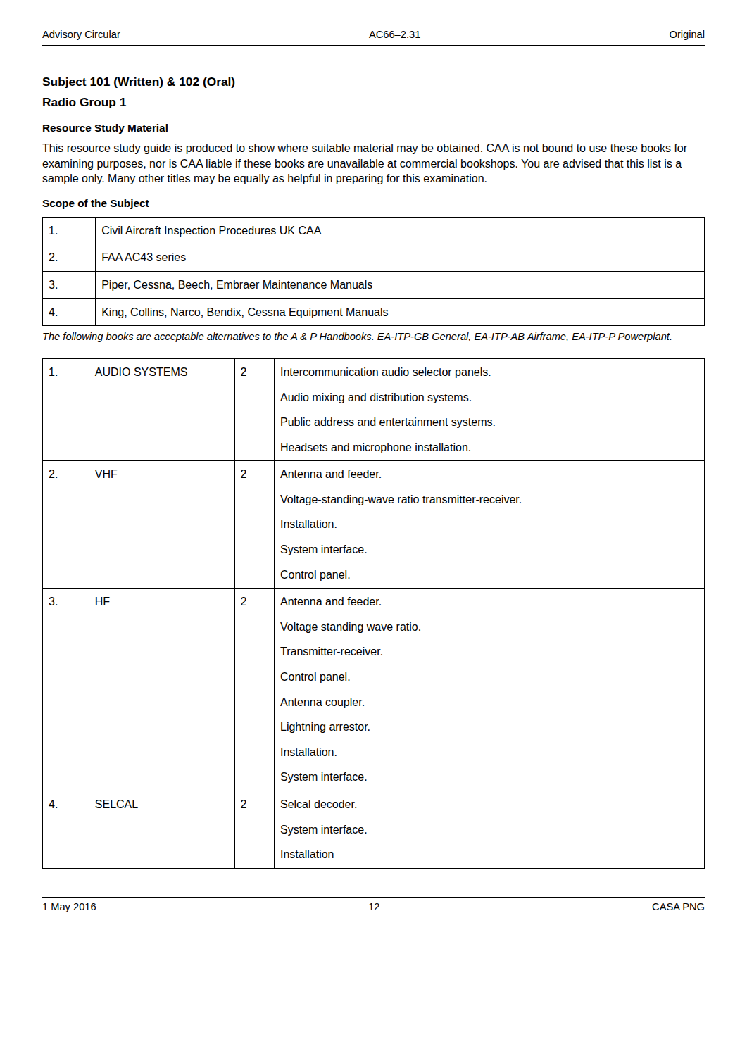Advisory Circular
AC66–2.31
Original
Subject 101 (Written) & 102 (Oral)
Radio Group 1
Resource Study Material
This resource study guide is produced to show where suitable material may be obtained. CAA is not bound to use these books for examining purposes, nor is CAA liable if these books are unavailable at commercial bookshops. You are advised that this list is a sample only. Many other titles may be equally as helpful in preparing for this examination.
Scope of the Subject
| 1. | Civil Aircraft Inspection Procedures UK CAA |
| 2. | FAA AC43 series |
| 3. | Piper, Cessna, Beech, Embraer Maintenance Manuals |
| 4. | King, Collins, Narco, Bendix, Cessna Equipment Manuals |
The following books are acceptable alternatives to the A & P Handbooks. EA-ITP-GB General, EA-ITP-AB Airframe, EA-ITP-P Powerplant.
| 1. | AUDIO SYSTEMS | 2 | Intercommunication audio selector panels. Audio mixing and distribution systems. Public address and entertainment systems. Headsets and microphone installation. |
| 2. | VHF | 2 | Antenna and feeder. Voltage-standing-wave ratio transmitter-receiver. Installation. System interface. Control panel. |
| 3. | HF | 2 | Antenna and feeder. Voltage standing wave ratio. Transmitter-receiver. Control panel. Antenna coupler. Lightning arrestor. Installation. System interface. |
| 4. | SELCAL | 2 | Selcal decoder. System interface. Installation |
1 May 2016
12
CASA PNG